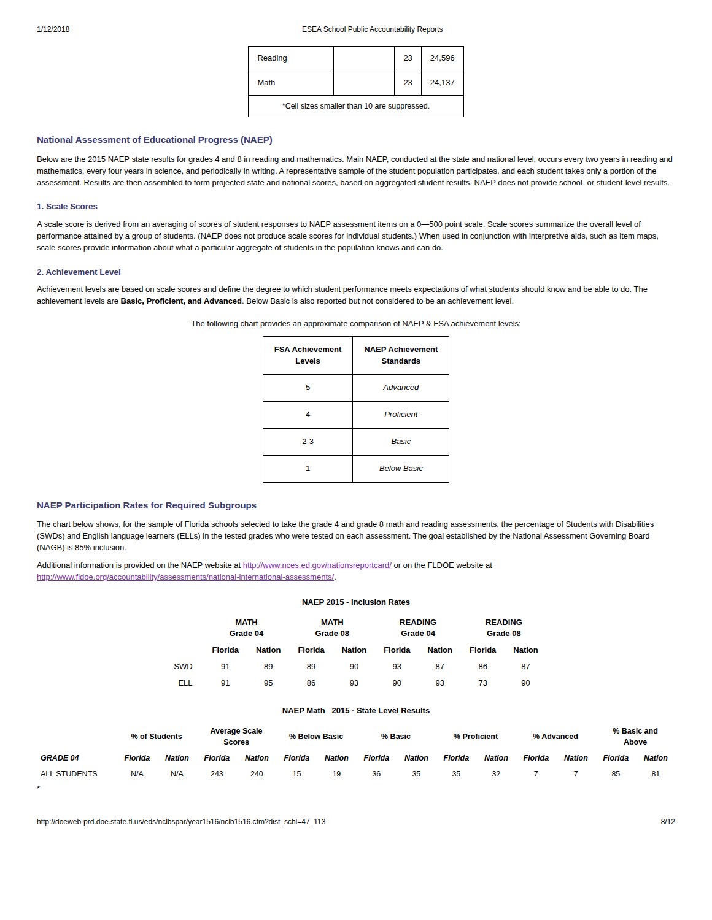1/12/2018
ESEA School Public Accountability Reports
| Reading | | 23 | 24,596 |
| Math | | 23 | 24,137 |
| *Cell sizes smaller than 10 are suppressed. |
National Assessment of Educational Progress (NAEP)
Below are the 2015 NAEP state results for grades 4 and 8 in reading and mathematics. Main NAEP, conducted at the state and national level, occurs every two years in reading and mathematics, every four years in science, and periodically in writing. A representative sample of the student population participates, and each student takes only a portion of the assessment. Results are then assembled to form projected state and national scores, based on aggregated student results. NAEP does not provide school- or student-level results.
1. Scale Scores
A scale score is derived from an averaging of scores of student responses to NAEP assessment items on a 0—500 point scale. Scale scores summarize the overall level of performance attained by a group of students. (NAEP does not produce scale scores for individual students.) When used in conjunction with interpretive aids, such as item maps, scale scores provide information about what a particular aggregate of students in the population knows and can do.
2. Achievement Level
Achievement levels are based on scale scores and define the degree to which student performance meets expectations of what students should know and be able to do. The achievement levels are Basic, Proficient, and Advanced. Below Basic is also reported but not considered to be an achievement level.
The following chart provides an approximate comparison of NAEP & FSA achievement levels:
| FSA Achievement Levels | NAEP Achievement Standards |
| --- | --- |
| 5 | Advanced |
| 4 | Proficient |
| 2-3 | Basic |
| 1 | Below Basic |
NAEP Participation Rates for Required Subgroups
The chart below shows, for the sample of Florida schools selected to take the grade 4 and grade 8 math and reading assessments, the percentage of Students with Disabilities (SWDs) and English language learners (ELLs) in the tested grades who were tested on each assessment. The goal established by the National Assessment Governing Board (NAGB) is 85% inclusion.
Additional information is provided on the NAEP website at http://www.nces.ed.gov/nationsreportcard/ or on the FLDOE website at http://www.fldoe.org/accountability/assessments/national-international-assessments/.
NAEP 2015 - Inclusion Rates
| | MATH Grade 04 | MATH Grade 08 | READING Grade 04 | READING Grade 08 |
| | Florida | Nation | Florida | Nation | Florida | Nation | Florida | Nation |
| SWD | 91 | 89 | 89 | 90 | 93 | 87 | 86 | 87 |
| ELL | 91 | 95 | 86 | 93 | 90 | 93 | 73 | 90 |
NAEP Math 2015 - State Level Results
| | % of Students | Average Scale Scores | % Below Basic | % Basic | % Proficient | % Advanced | % Basic and Above |
| --- | --- | --- | --- | --- | --- | --- | --- |
| GRADE 04 | Florida | Nation | Florida | Nation | Florida | Nation | Florida | Nation | Florida | Nation | Florida | Nation | Florida | Nation |
| ALL STUDENTS | N/A | N/A | 243 | 240 | 15 | 19 | 36 | 35 | 35 | 32 | 7 | 7 | 85 | 81 |
*
http://doeweb-prd.doe.state.fl.us/eds/nclbspar/year1516/nclb1516.cfm?dist_schl=47_113
8/12